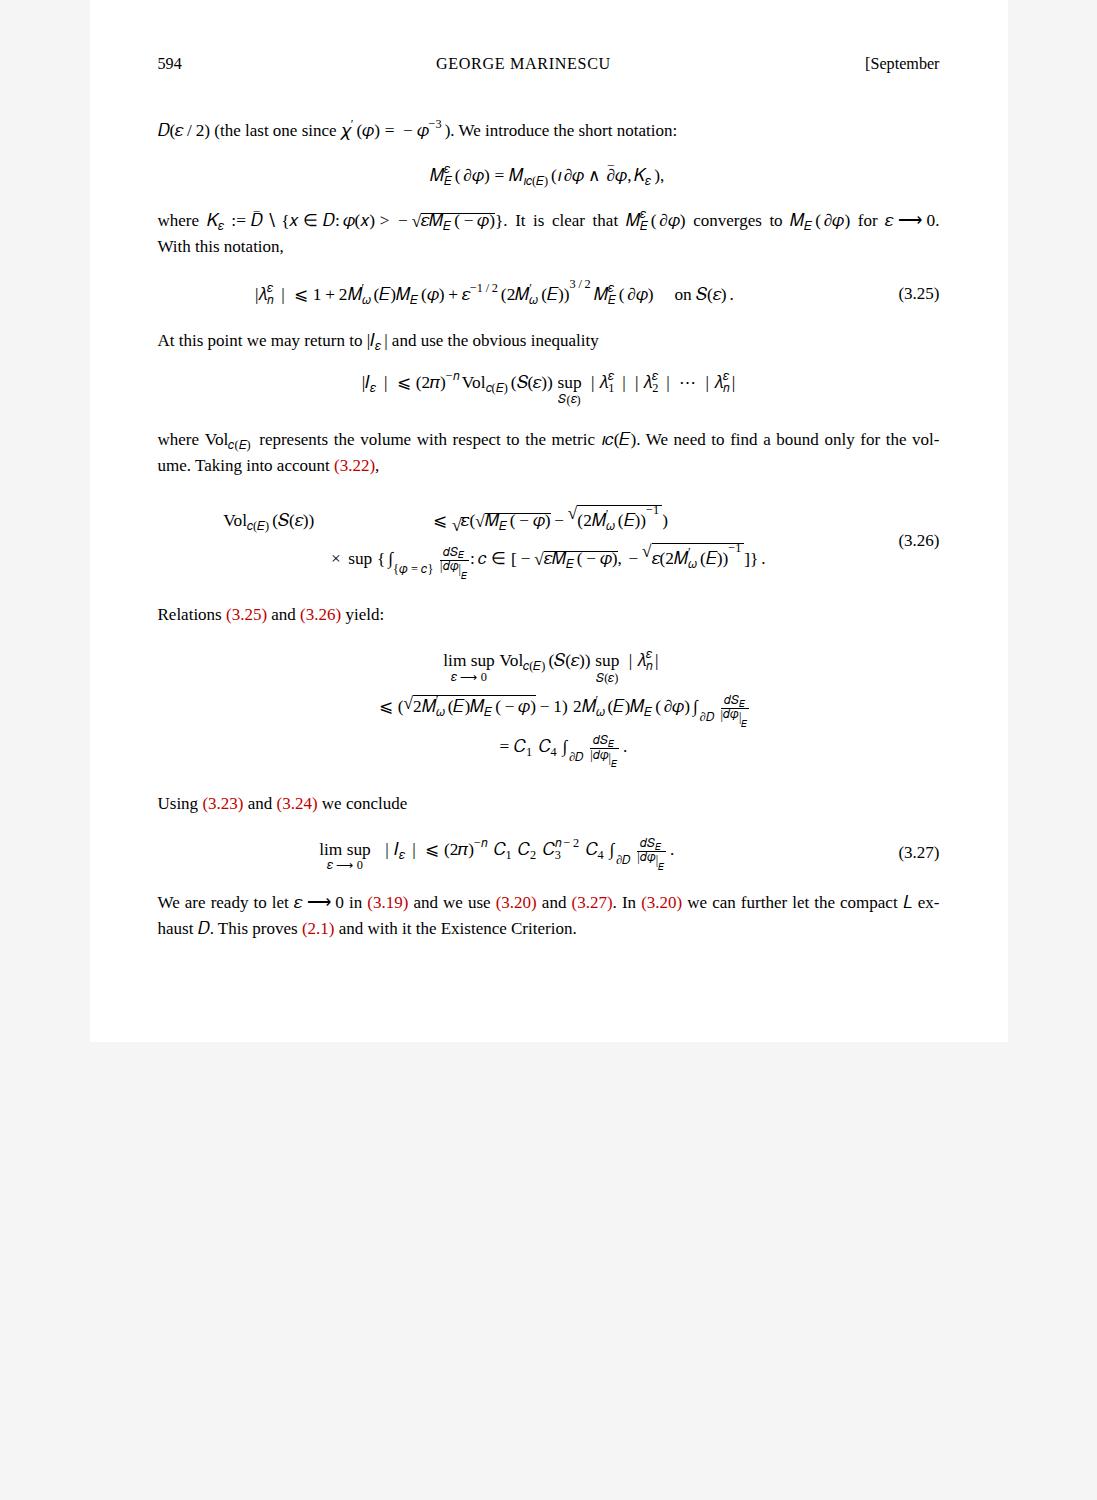594 GEORGE MARINESCU [September
D(ε/2) (the last one since χ′(φ)=−φ−3). We introduce the short notation:
MEε (∂φ) = Mıc(E) (ı∂φ∧∂¯φ,Kε) ,
where Kε:=D¯∖{x∈D:φ(x)>−εME(−φ)}. It is clear that MEε(∂φ) converges to ME(∂φ) for ε⟶0. With this notation,
|λnε| ⩽ 1+2Mω′(E)ME(φ) + ε−1/2 (2Mω′(E))3/2 MEε(∂φ) on S(ε). (3.25)
At this point we may return to |Iε| and use the obvious inequality
|Iε| ⩽ (2π)−n Volc(E) (S(ε)) supS(ε) |λ1ε| |λ2ε| ⋯ |λnε|
where Volc(E) represents the volume with respect to the metric ıc(E). We need to find a bound only for the volume. Taking into account (3.22),
Volc(E)(S(ε)) ⩽ε ( ME(−φ) − (2Mω′(E))−1 ) × sup { ∫{φ=c} dSE|dφ|E : c∈ [ −εME(−φ) , −ε(2Mω′(E))−1 ] } . (3.26)
Relations (3.25) and (3.26) yield:
lim supε⟶0 Volc(E)(S(ε)) supS(ε) |λnε| ⩽ ( 2Mω′(E)ME(−φ) −1 ) 2Mω′(E) ME(∂φ) ∫∂D dSE|dφ|E = C1C4 ∫∂D dSE|dφ|E .
Using (3.23) and (3.24) we conclude
lim supε⟶0 |Iε| ⩽ (2π)−n C1 C2 C3n−2 C4 ∫∂D dSE|dφ|E . (3.27)
We are ready to let ε⟶0 in (3.19) and we use (3.20) and (3.27). In (3.20) we can further let the compact L exhaust D. This proves (2.1) and with it the Existence Criterion.